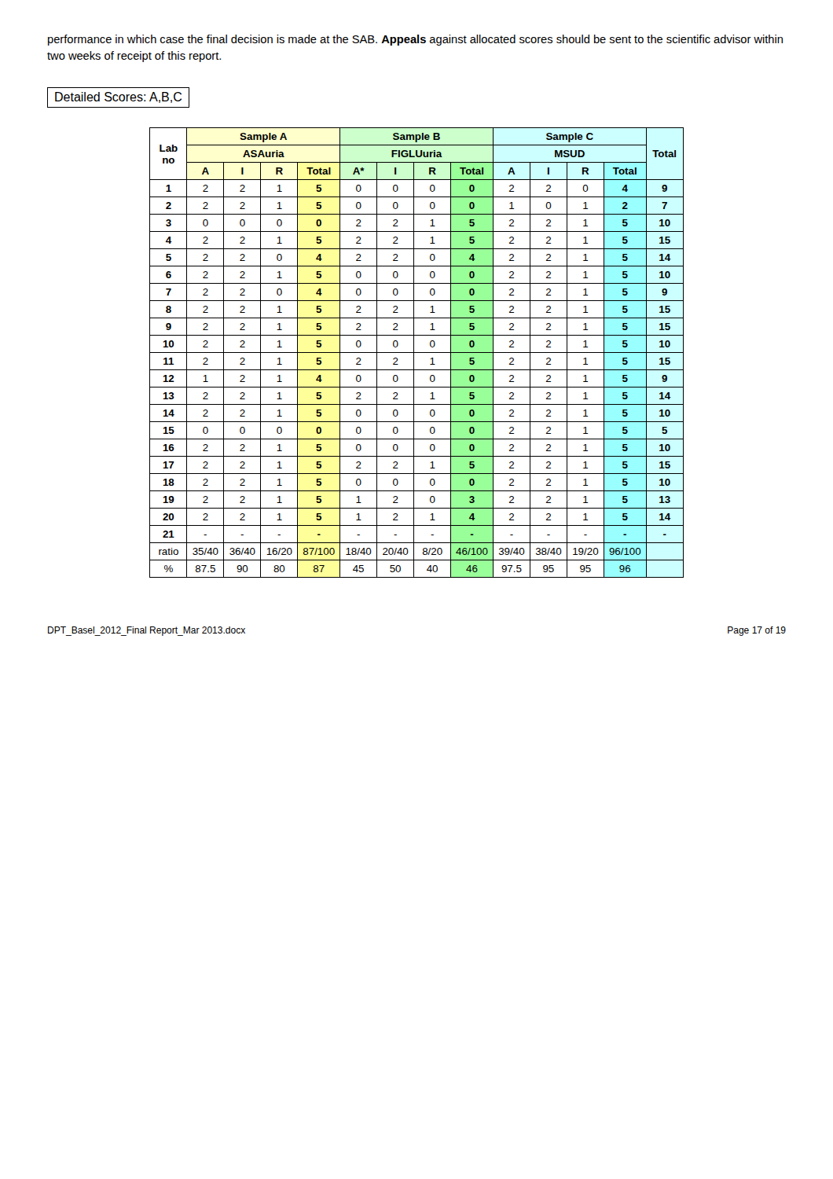performance in which case the final decision is made at the SAB. Appeals against allocated scores should be sent to the scientific advisor within two weeks of receipt of this report.
Detailed Scores: A,B,C
| Lab no | Sample A | Sample B | Sample C | Total |
| --- | --- | --- | --- | --- |
| ASAuria | FIGLUuria | MSUD |
| A | I | R | Total | A* | I | R | Total | A | I | R | Total |
| 1 | 2 | 2 | 1 | 5 | 0 | 0 | 0 | 0 | 2 | 2 | 0 | 4 | 9 |
| 2 | 2 | 2 | 1 | 5 | 0 | 0 | 0 | 0 | 1 | 0 | 1 | 2 | 7 |
| 3 | 0 | 0 | 0 | 0 | 2 | 2 | 1 | 5 | 2 | 2 | 1 | 5 | 10 |
| 4 | 2 | 2 | 1 | 5 | 2 | 2 | 1 | 5 | 2 | 2 | 1 | 5 | 15 |
| 5 | 2 | 2 | 0 | 4 | 2 | 2 | 0 | 4 | 2 | 2 | 1 | 5 | 14 |
| 6 | 2 | 2 | 1 | 5 | 0 | 0 | 0 | 0 | 2 | 2 | 1 | 5 | 10 |
| 7 | 2 | 2 | 0 | 4 | 0 | 0 | 0 | 0 | 2 | 2 | 1 | 5 | 9 |
| 8 | 2 | 2 | 1 | 5 | 2 | 2 | 1 | 5 | 2 | 2 | 1 | 5 | 15 |
| 9 | 2 | 2 | 1 | 5 | 2 | 2 | 1 | 5 | 2 | 2 | 1 | 5 | 15 |
| 10 | 2 | 2 | 1 | 5 | 0 | 0 | 0 | 0 | 2 | 2 | 1 | 5 | 10 |
| 11 | 2 | 2 | 1 | 5 | 2 | 2 | 1 | 5 | 2 | 2 | 1 | 5 | 15 |
| 12 | 1 | 2 | 1 | 4 | 0 | 0 | 0 | 0 | 2 | 2 | 1 | 5 | 9 |
| 13 | 2 | 2 | 1 | 5 | 2 | 2 | 1 | 5 | 2 | 2 | 1 | 5 | 14 |
| 14 | 2 | 2 | 1 | 5 | 0 | 0 | 0 | 0 | 2 | 2 | 1 | 5 | 10 |
| 15 | 0 | 0 | 0 | 0 | 0 | 0 | 0 | 0 | 2 | 2 | 1 | 5 | 5 |
| 16 | 2 | 2 | 1 | 5 | 0 | 0 | 0 | 0 | 2 | 2 | 1 | 5 | 10 |
| 17 | 2 | 2 | 1 | 5 | 2 | 2 | 1 | 5 | 2 | 2 | 1 | 5 | 15 |
| 18 | 2 | 2 | 1 | 5 | 0 | 0 | 0 | 0 | 2 | 2 | 1 | 5 | 10 |
| 19 | 2 | 2 | 1 | 5 | 1 | 2 | 0 | 3 | 2 | 2 | 1 | 5 | 13 |
| 20 | 2 | 2 | 1 | 5 | 1 | 2 | 1 | 4 | 2 | 2 | 1 | 5 | 14 |
| 21 | - | - | - | - | - | - | - | - | - | - | - | - | - |
| ratio | 35/40 | 36/40 | 16/20 | 87/100 | 18/40 | 20/40 | 8/20 | 46/100 | 39/40 | 38/40 | 19/20 | 96/100 | |
| % | 87.5 | 90 | 80 | 87 | 45 | 50 | 40 | 46 | 97.5 | 95 | 95 | 96 | |
DPT_Basel_2012_Final Report_Mar 2013.docx Page 17 of 19